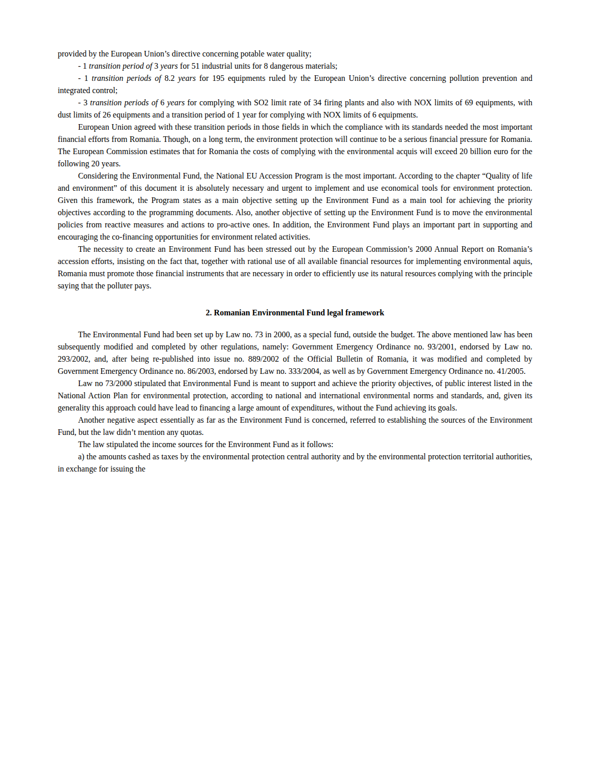provided by the European Union’s directive concerning potable water quality;
- 1 transition period of 3 years for 51 industrial units for 8 dangerous materials;
- 1 transition periods of 8.2 years for 195 equipments ruled by the European Union’s directive concerning pollution prevention and integrated control;
- 3 transition periods of 6 years for complying with SO2 limit rate of 34 firing plants and also with NOX limits of 69 equipments, with dust limits of 26 equipments and a transition period of 1 year for complying with NOX limits of 6 equipments.
European Union agreed with these transition periods in those fields in which the compliance with its standards needed the most important financial efforts from Romania. Though, on a long term, the environment protection will continue to be a serious financial pressure for Romania. The European Commission estimates that for Romania the costs of complying with the environmental acquis will exceed 20 billion euro for the following 20 years.
Considering the Environmental Fund, the National EU Accession Program is the most important. According to the chapter “Quality of life and environment” of this document it is absolutely necessary and urgent to implement and use economical tools for environment protection. Given this framework, the Program states as a main objective setting up the Environment Fund as a main tool for achieving the priority objectives according to the programming documents. Also, another objective of setting up the Environment Fund is to move the environmental policies from reactive measures and actions to pro-active ones. In addition, the Environment Fund plays an important part in supporting and encouraging the co-financing opportunities for environment related activities.
The necessity to create an Environment Fund has been stressed out by the European Commission’s 2000 Annual Report on Romania’s accession efforts, insisting on the fact that, together with rational use of all available financial resources for implementing environmental aquis, Romania must promote those financial instruments that are necessary in order to efficiently use its natural resources complying with the principle saying that the polluter pays.
2. Romanian Environmental Fund legal framework
The Environmental Fund had been set up by Law no. 73 in 2000, as a special fund, outside the budget. The above mentioned law has been subsequently modified and completed by other regulations, namely: Government Emergency Ordinance no. 93/2001, endorsed by Law no. 293/2002, and, after being re-published into issue no. 889/2002 of the Official Bulletin of Romania, it was modified and completed by Government Emergency Ordinance no. 86/2003, endorsed by Law no. 333/2004, as well as by Government Emergency Ordinance no. 41/2005.
Law no 73/2000 stipulated that Environmental Fund is meant to support and achieve the priority objectives, of public interest listed in the National Action Plan for environmental protection, according to national and international environmental norms and standards, and, given its generality this approach could have lead to financing a large amount of expenditures, without the Fund achieving its goals.
Another negative aspect essentially as far as the Environment Fund is concerned, referred to establishing the sources of the Environment Fund, but the law didn’t mention any quotas.
The law stipulated the income sources for the Environment Fund as it follows:
a) the amounts cashed as taxes by the environmental protection central authority and by the environmental protection territorial authorities, in exchange for issuing the